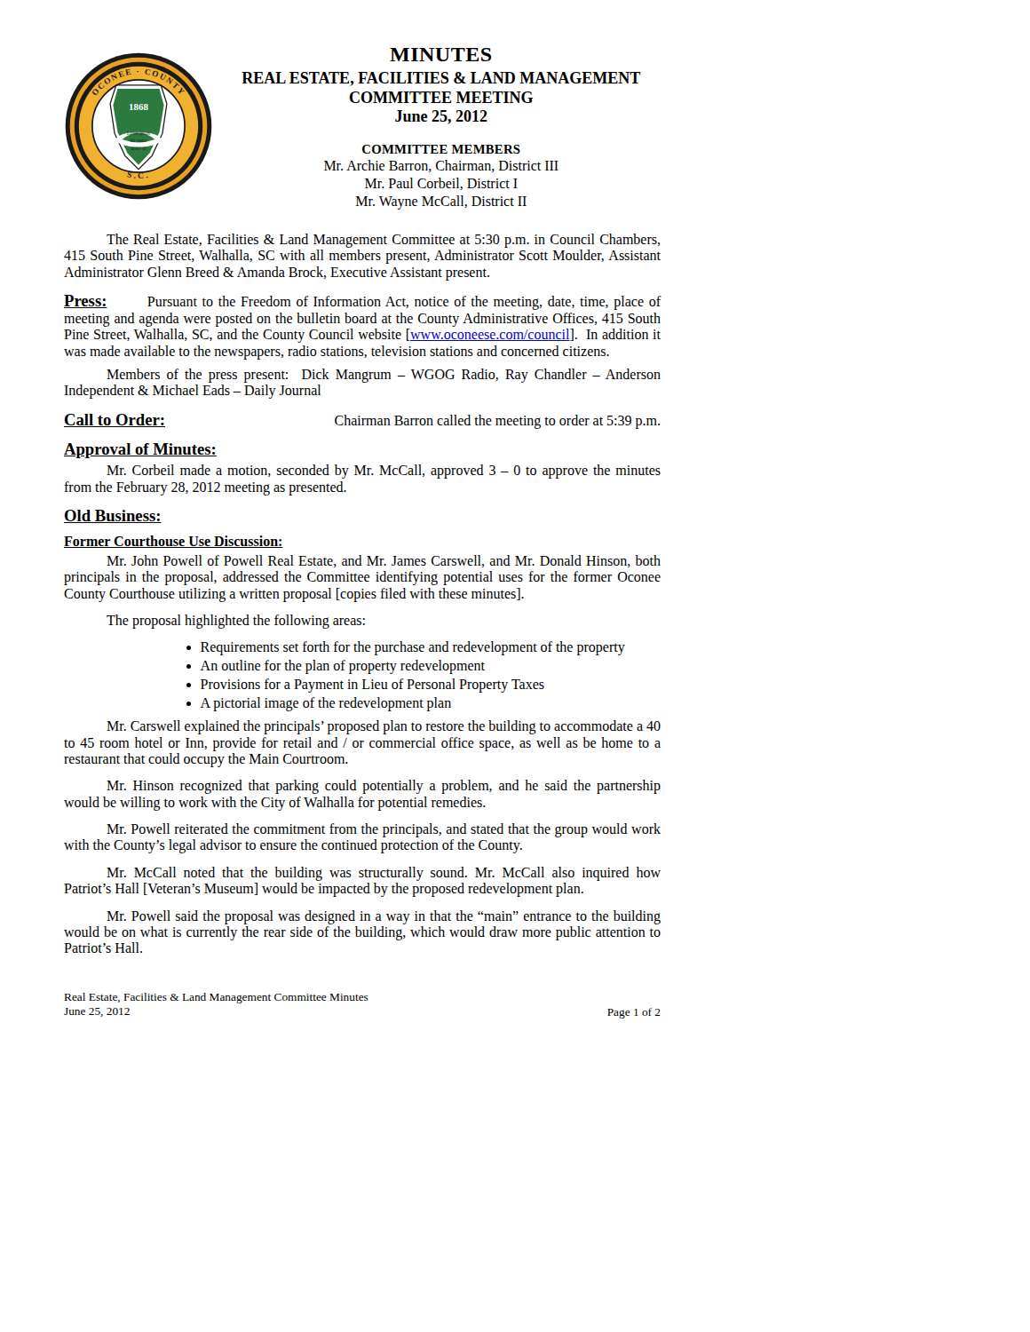1868 Lorem ipsum the water dolor sit OCONEE · COUNTY S.C.
MINUTES
REAL ESTATE, FACILITIES & LAND MANAGEMENT
COMMITTEE MEETING
June 25, 2012
COMMITTEE MEMBERS
Mr. Archie Barron, Chairman, District III
Mr. Paul Corbeil, District I
Mr. Wayne McCall, District II
The Real Estate, Facilities & Land Management Committee at 5:30 p.m. in Council Chambers, 415 South Pine Street, Walhalla, SC with all members present, Administrator Scott Moulder, Assistant Administrator Glenn Breed & Amanda Brock, Executive Assistant present.
Press: Pursuant to the Freedom of Information Act, notice of the meeting, date, time, place of meeting and agenda were posted on the bulletin board at the County Administrative Offices, 415 South Pine Street, Walhalla, SC, and the County Council website [www.oconeese.com/council]. In addition it was made available to the newspapers, radio stations, television stations and concerned citizens.
Members of the press present: Dick Mangrum – WGOG Radio, Ray Chandler – Anderson Independent & Michael Eads – Daily Journal
Call to Order: Chairman Barron called the meeting to order at 5:39 p.m.
Approval of Minutes:
Mr. Corbeil made a motion, seconded by Mr. McCall, approved 3 – 0 to approve the minutes from the February 28, 2012 meeting as presented.
Old Business:
Former Courthouse Use Discussion:
Mr. John Powell of Powell Real Estate, and Mr. James Carswell, and Mr. Donald Hinson, both principals in the proposal, addressed the Committee identifying potential uses for the former Oconee County Courthouse utilizing a written proposal [copies filed with these minutes].
The proposal highlighted the following areas:
Requirements set forth for the purchase and redevelopment of the property
An outline for the plan of property redevelopment
Provisions for a Payment in Lieu of Personal Property Taxes
A pictorial image of the redevelopment plan
Mr. Carswell explained the principals’ proposed plan to restore the building to accommodate a 40 to 45 room hotel or Inn, provide for retail and / or commercial office space, as well as be home to a restaurant that could occupy the Main Courtroom.
Mr. Hinson recognized that parking could potentially a problem, and he said the partnership would be willing to work with the City of Walhalla for potential remedies.
Mr. Powell reiterated the commitment from the principals, and stated that the group would work with the County’s legal advisor to ensure the continued protection of the County.
Mr. McCall noted that the building was structurally sound. Mr. McCall also inquired how Patriot’s Hall [Veteran’s Museum] would be impacted by the proposed redevelopment plan.
Mr. Powell said the proposal was designed in a way in that the “main” entrance to the building would be on what is currently the rear side of the building, which would draw more public attention to Patriot’s Hall.
Real Estate, Facilities & Land Management Committee Minutes
June 25, 2012
Page 1 of 2